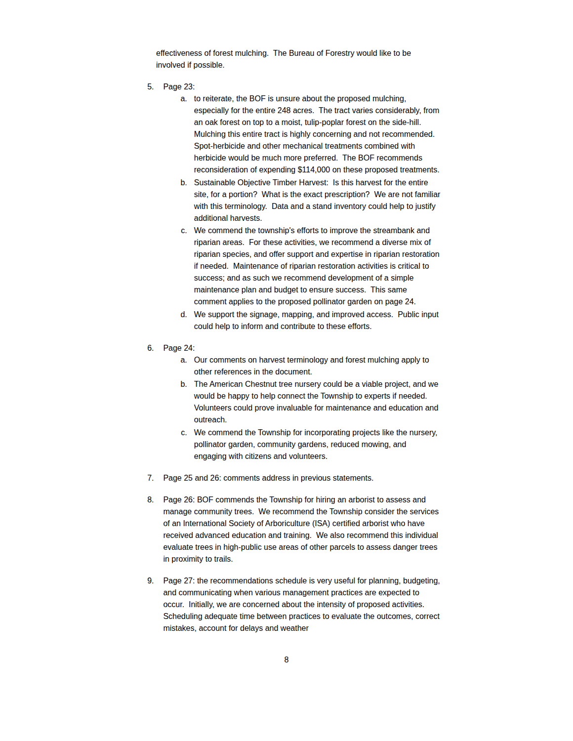effectiveness of forest mulching. The Bureau of Forestry would like to be involved if possible.
Page 23:
to reiterate, the BOF is unsure about the proposed mulching, especially for the entire 248 acres. The tract varies considerably, from an oak forest on top to a moist, tulip-poplar forest on the side-hill. Mulching this entire tract is highly concerning and not recommended. Spot-herbicide and other mechanical treatments combined with herbicide would be much more preferred. The BOF recommends reconsideration of expending $114,000 on these proposed treatments.
Sustainable Objective Timber Harvest: Is this harvest for the entire site, for a portion? What is the exact prescription? We are not familiar with this terminology. Data and a stand inventory could help to justify additional harvests.
We commend the township's efforts to improve the streambank and riparian areas. For these activities, we recommend a diverse mix of riparian species, and offer support and expertise in riparian restoration if needed. Maintenance of riparian restoration activities is critical to success; and as such we recommend development of a simple maintenance plan and budget to ensure success. This same comment applies to the proposed pollinator garden on page 24.
We support the signage, mapping, and improved access. Public input could help to inform and contribute to these efforts.
Page 24:
Our comments on harvest terminology and forest mulching apply to other references in the document.
The American Chestnut tree nursery could be a viable project, and we would be happy to help connect the Township to experts if needed. Volunteers could prove invaluable for maintenance and education and outreach.
We commend the Township for incorporating projects like the nursery, pollinator garden, community gardens, reduced mowing, and engaging with citizens and volunteers.
Page 25 and 26: comments address in previous statements.
Page 26: BOF commends the Township for hiring an arborist to assess and manage community trees. We recommend the Township consider the services of an International Society of Arboriculture (ISA) certified arborist who have received advanced education and training. We also recommend this individual evaluate trees in high-public use areas of other parcels to assess danger trees in proximity to trails.
Page 27: the recommendations schedule is very useful for planning, budgeting, and communicating when various management practices are expected to occur. Initially, we are concerned about the intensity of proposed activities. Scheduling adequate time between practices to evaluate the outcomes, correct mistakes, account for delays and weather
8